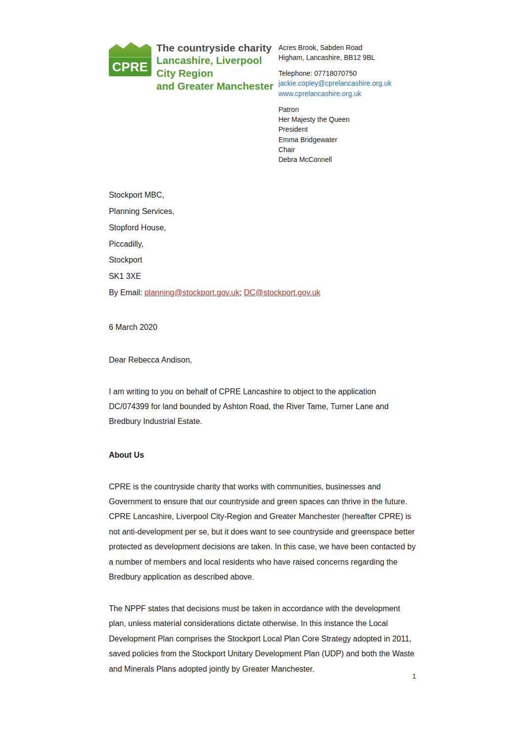CPRE
The countryside charity
Lancashire, Liverpool City Region
and Greater Manchester
Acres Brook, Sabden Road
Higham, Lancashire, BB12 9BL
Telephone: 07718070750
jackie.copley@cprelancashire.org.uk
www.cprelancashire.org.uk
Patron
Her Majesty the Queen
President
Emma Bridgewater
Chair
Debra McConnell
Stockport MBC,
Planning Services,
Stopford House,
Piccadilly,
Stockport
SK1 3XE
By Email: planning@stockport.gov.uk; DC@stockport.gov.uk
6 March 2020
Dear Rebecca Andison,
I am writing to you on behalf of CPRE Lancashire to object to the application DC/074399 for land bounded by Ashton Road, the River Tame, Turner Lane and Bredbury Industrial Estate.
About Us
CPRE is the countryside charity that works with communities, businesses and Government to ensure that our countryside and green spaces can thrive in the future. CPRE Lancashire, Liverpool City-Region and Greater Manchester (hereafter CPRE) is not anti-development per se, but it does want to see countryside and greenspace better protected as development decisions are taken. In this case, we have been contacted by a number of members and local residents who have raised concerns regarding the Bredbury application as described above.
The NPPF states that decisions must be taken in accordance with the development plan, unless material considerations dictate otherwise. In this instance the Local Development Plan comprises the Stockport Local Plan Core Strategy adopted in 2011, saved policies from the Stockport Unitary Development Plan (UDP) and both the Waste and Minerals Plans adopted jointly by Greater Manchester.
1